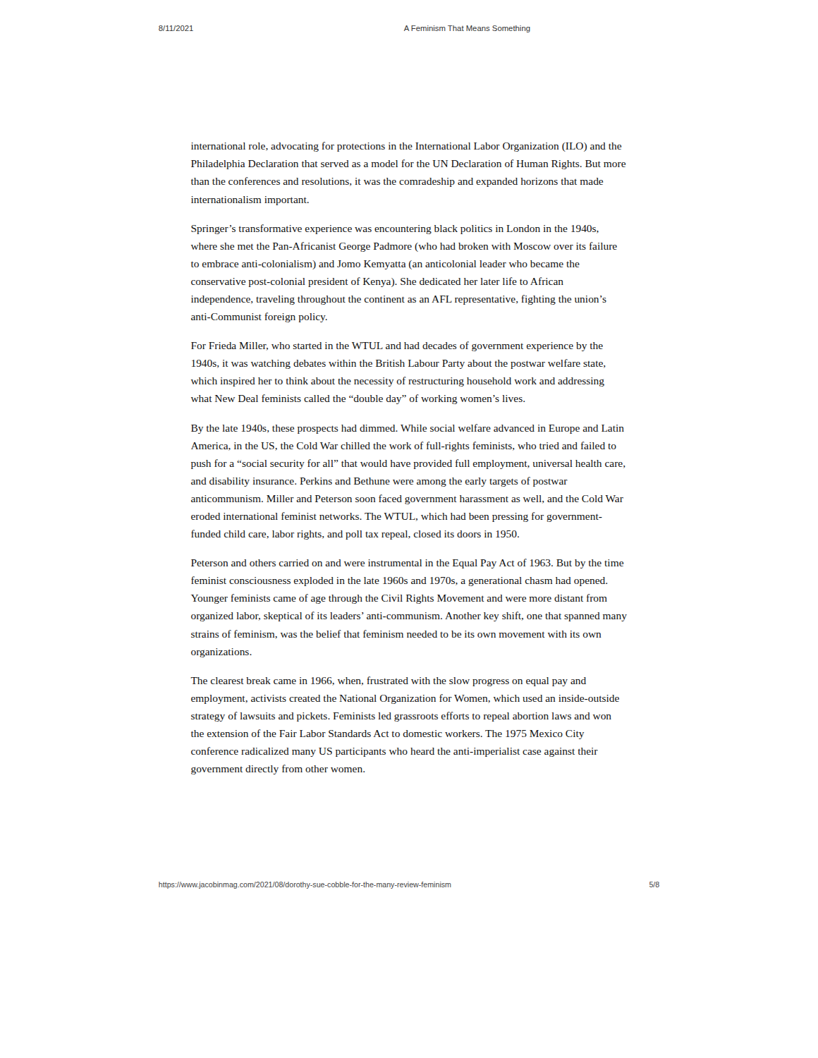8/11/2021 A Feminism That Means Something
international role, advocating for protections in the International Labor Organization (ILO) and the Philadelphia Declaration that served as a model for the UN Declaration of Human Rights. But more than the conferences and resolutions, it was the comradeship and expanded horizons that made internationalism important.
Springer’s transformative experience was encountering black politics in London in the 1940s, where she met the Pan-Africanist George Padmore (who had broken with Moscow over its failure to embrace anti-colonialism) and Jomo Kemyatta (an anticolonial leader who became the conservative post-colonial president of Kenya). She dedicated her later life to African independence, traveling throughout the continent as an AFL representative, fighting the union’s anti-Communist foreign policy.
For Frieda Miller, who started in the WTUL and had decades of government experience by the 1940s, it was watching debates within the British Labour Party about the postwar welfare state, which inspired her to think about the necessity of restructuring household work and addressing what New Deal feminists called the “double day” of working women’s lives.
By the late 1940s, these prospects had dimmed. While social welfare advanced in Europe and Latin America, in the US, the Cold War chilled the work of full-rights feminists, who tried and failed to push for a “social security for all” that would have provided full employment, universal health care, and disability insurance. Perkins and Bethune were among the early targets of postwar anticommunism. Miller and Peterson soon faced government harassment as well, and the Cold War eroded international feminist networks. The WTUL, which had been pressing for government-funded child care, labor rights, and poll tax repeal, closed its doors in 1950.
Peterson and others carried on and were instrumental in the Equal Pay Act of 1963. But by the time feminist consciousness exploded in the late 1960s and 1970s, a generational chasm had opened. Younger feminists came of age through the Civil Rights Movement and were more distant from organized labor, skeptical of its leaders’ anti-communism. Another key shift, one that spanned many strains of feminism, was the belief that feminism needed to be its own movement with its own organizations.
The clearest break came in 1966, when, frustrated with the slow progress on equal pay and employment, activists created the National Organization for Women, which used an inside-outside strategy of lawsuits and pickets. Feminists led grassroots efforts to repeal abortion laws and won the extension of the Fair Labor Standards Act to domestic workers. The 1975 Mexico City conference radicalized many US participants who heard the anti-imperialist case against their government directly from other women.
https://www.jacobinmag.com/2021/08/dorothy-sue-cobble-for-the-many-review-feminism 5/8